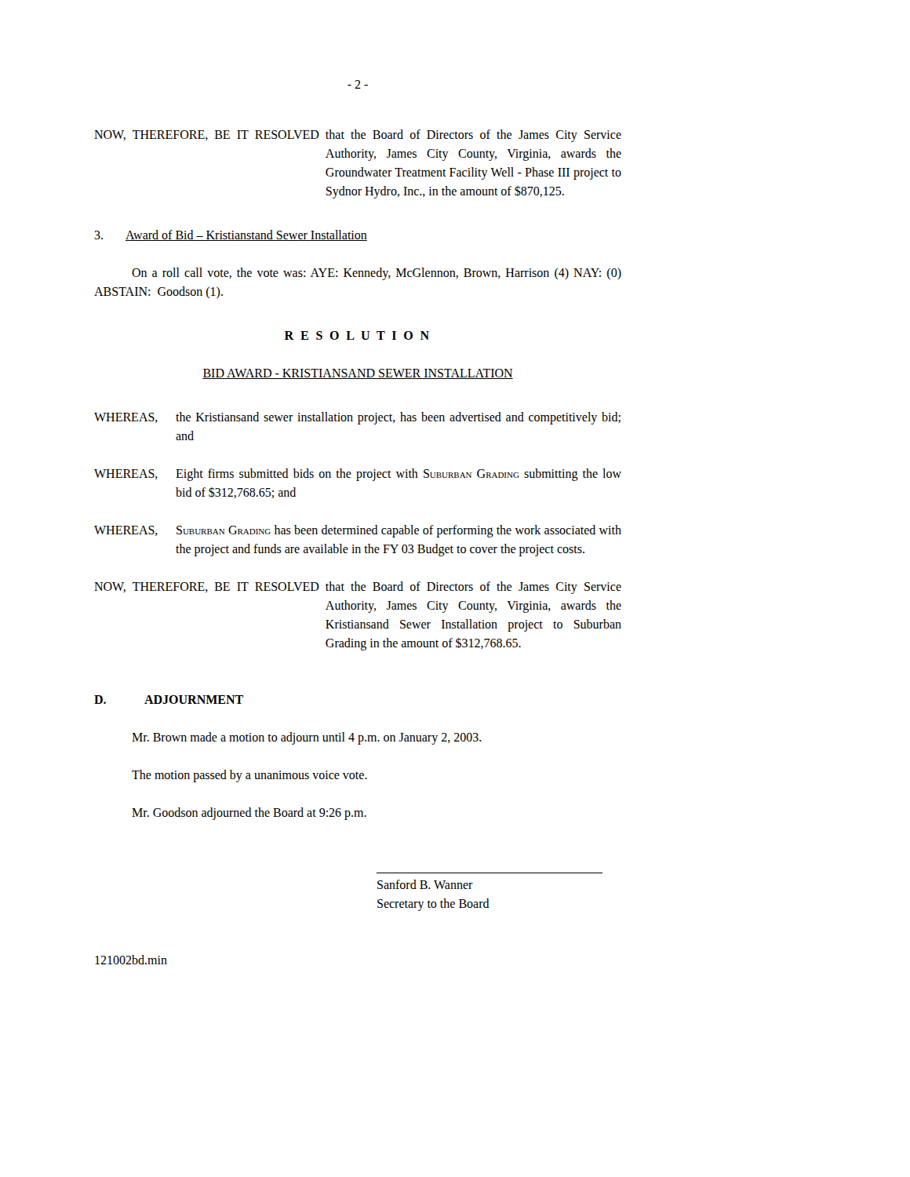- 2 -
NOW, THEREFORE, BE IT RESOLVED
that the Board of Directors of the James City Service Authority, James City County, Virginia, awards the Groundwater Treatment Facility Well - Phase III project to Sydnor Hydro, Inc., in the amount of $870,125.
3. Award of Bid – Kristianstand Sewer Installation
On a roll call vote, the vote was: AYE: Kennedy, McGlennon, Brown, Harrison (4) NAY: (0) ABSTAIN: Goodson (1).
R E S O L U T I O N
BID AWARD - KRISTIANSAND SEWER INSTALLATION
WHEREAS,
the Kristiansand sewer installation project, has been advertised and competitively bid; and
WHEREAS,
Eight firms submitted bids on the project with Suburban Grading submitting the low bid of $312,768.65; and
WHEREAS,
Suburban Grading has been determined capable of performing the work associated with the project and funds are available in the FY 03 Budget to cover the project costs.
NOW, THEREFORE, BE IT RESOLVED
that the Board of Directors of the James City Service Authority, James City County, Virginia, awards the Kristiansand Sewer Installation project to Suburban Grading in the amount of $312,768.65.
D. ADJOURNMENT
Mr. Brown made a motion to adjourn until 4 p.m. on January 2, 2003.
The motion passed by a unanimous voice vote.
Mr. Goodson adjourned the Board at 9:26 p.m.
Sanford B. Wanner
Secretary to the Board
121002bd.min